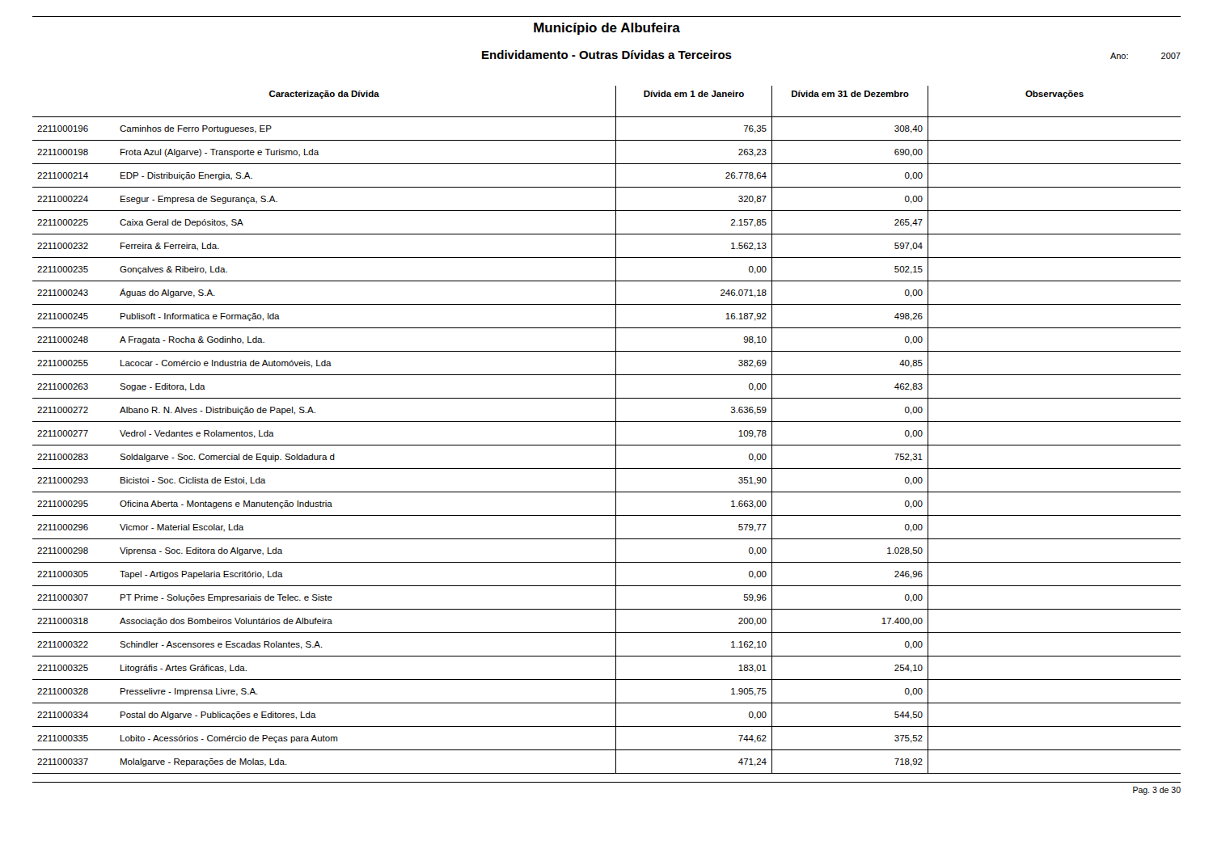Município de Albufeira
Endividamento - Outras Dívidas a Terceiros
Ano: 2007
| Caracterização da Dívida | Dívida em 1 de Janeiro | Dívida em 31 de Dezembro | Observações |
| --- | --- | --- | --- |
| 2211000196 | Caminhos de Ferro Portugueses, EP | 76,35 | 308,40 | |
| 2211000198 | Frota Azul (Algarve) - Transporte e Turismo, Lda | 263,23 | 690,00 | |
| 2211000214 | EDP - Distribuição Energia, S.A. | 26.778,64 | 0,00 | |
| 2211000224 | Esegur - Empresa de Segurança, S.A. | 320,87 | 0,00 | |
| 2211000225 | Caixa Geral de Depósitos, SA | 2.157,85 | 265,47 | |
| 2211000232 | Ferreira & Ferreira, Lda. | 1.562,13 | 597,04 | |
| 2211000235 | Gonçalves & Ribeiro, Lda. | 0,00 | 502,15 | |
| 2211000243 | Águas do Algarve, S.A. | 246.071,18 | 0,00 | |
| 2211000245 | Publisoft - Informatica e Formação, lda | 16.187,92 | 498,26 | |
| 2211000248 | A Fragata - Rocha & Godinho, Lda. | 98,10 | 0,00 | |
| 2211000255 | Lacocar - Comércio e Industria de Automóveis, Lda | 382,69 | 40,85 | |
| 2211000263 | Sogae - Editora, Lda | 0,00 | 462,83 | |
| 2211000272 | Albano R. N. Alves - Distribuição de Papel, S.A. | 3.636,59 | 0,00 | |
| 2211000277 | Vedrol - Vedantes e Rolamentos, Lda | 109,78 | 0,00 | |
| 2211000283 | Soldalgarve - Soc. Comercial de Equip. Soldadura d | 0,00 | 752,31 | |
| 2211000293 | Bicistoi - Soc. Ciclista de Estoi, Lda | 351,90 | 0,00 | |
| 2211000295 | Oficina Aberta - Montagens e Manutenção Industria | 1.663,00 | 0,00 | |
| 2211000296 | Vicmor - Material Escolar, Lda | 579,77 | 0,00 | |
| 2211000298 | Viprensa - Soc. Editora do Algarve, Lda | 0,00 | 1.028,50 | |
| 2211000305 | Tapel - Artigos Papelaria Escritório, Lda | 0,00 | 246,96 | |
| 2211000307 | PT Prime - Soluções Empresariais de Telec. e Siste | 59,96 | 0,00 | |
| 2211000318 | Associação dos Bombeiros Voluntários de Albufeira | 200,00 | 17.400,00 | |
| 2211000322 | Schindler - Ascensores e Escadas Rolantes, S.A. | 1.162,10 | 0,00 | |
| 2211000325 | Litográfis - Artes Gráficas, Lda. | 183,01 | 254,10 | |
| 2211000328 | Presselivre - Imprensa Livre, S.A. | 1.905,75 | 0,00 | |
| 2211000334 | Postal do Algarve - Publicações e Editores, Lda | 0,00 | 544,50 | |
| 2211000335 | Lobito - Acessórios - Comércio de Peças para Autom | 744,62 | 375,52 | |
| 2211000337 | Molalgarve - Reparações de Molas, Lda. | 471,24 | 718,92 | |
Pag. 3 de 30